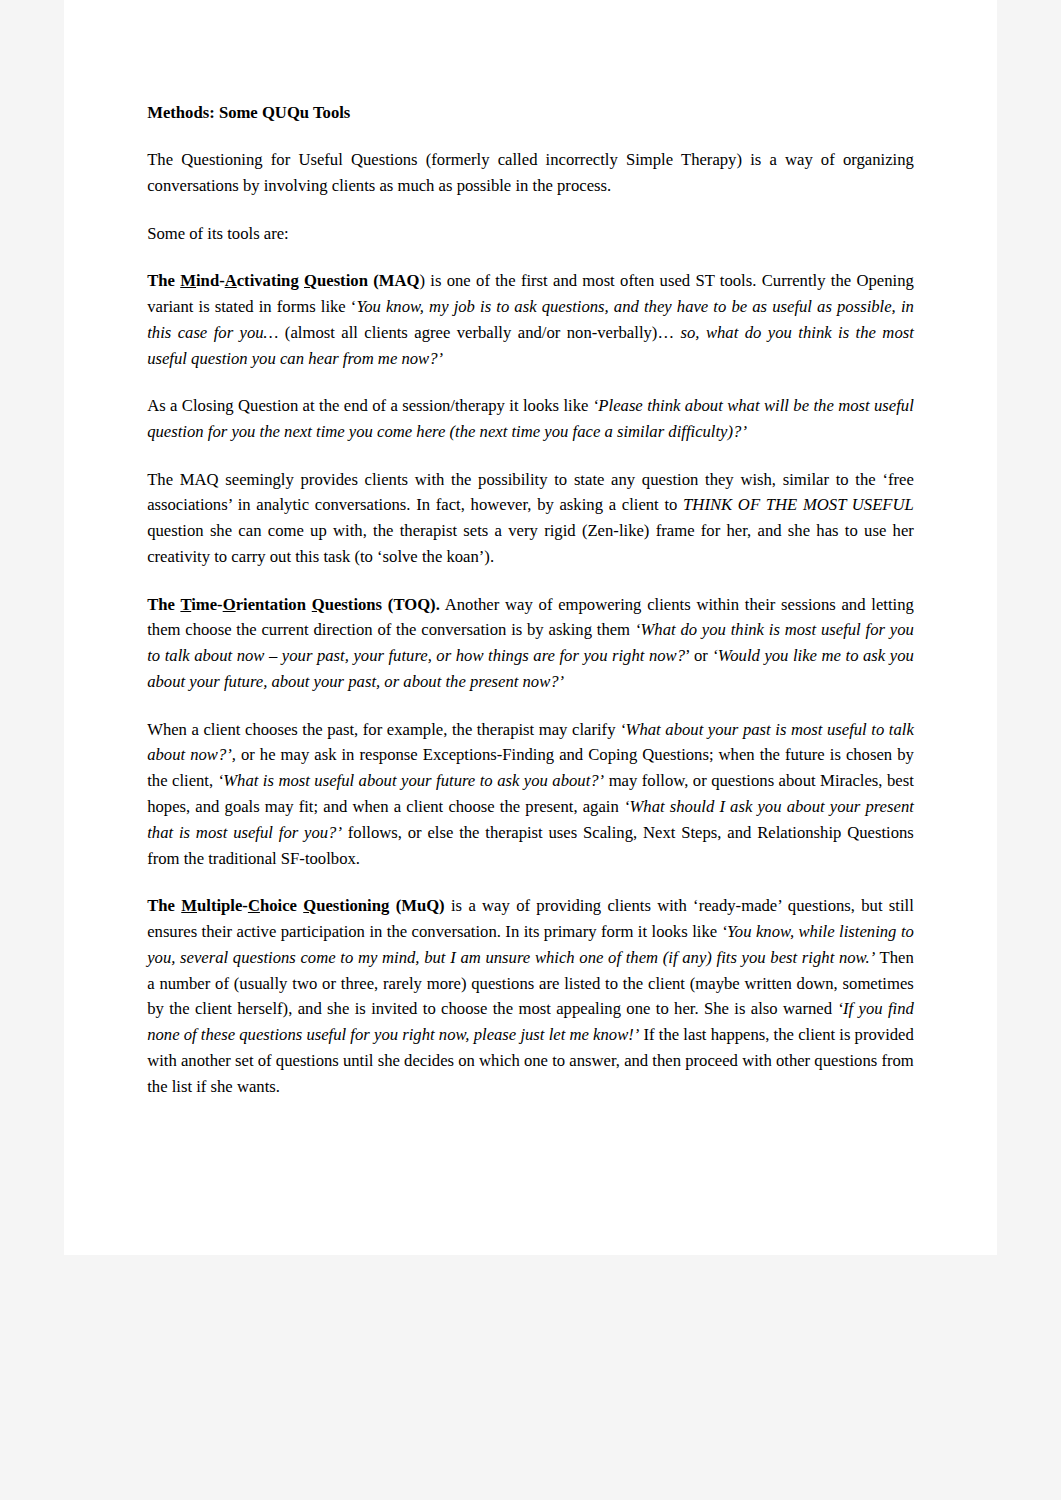Methods: Some QUQu Tools
The Questioning for Useful Questions (formerly called incorrectly Simple Therapy) is a way of organizing conversations by involving clients as much as possible in the process.
Some of its tools are:
The Mind-Activating Question (MAQ) is one of the first and most often used ST tools. Currently the Opening variant is stated in forms like ‘You know, my job is to ask questions, and they have to be as useful as possible, in this case for you… (almost all clients agree verbally and/or non-verbally)… so, what do you think is the most useful question you can hear from me now?’
As a Closing Question at the end of a session/therapy it looks like ‘Please think about what will be the most useful question for you the next time you come here (the next time you face a similar difficulty)?’
The MAQ seemingly provides clients with the possibility to state any question they wish, similar to the ‘free associations’ in analytic conversations. In fact, however, by asking a client to THINK OF THE MOST USEFUL question she can come up with, the therapist sets a very rigid (Zen-like) frame for her, and she has to use her creativity to carry out this task (to ‘solve the koan’).
The Time-Orientation Questions (TOQ). Another way of empowering clients within their sessions and letting them choose the current direction of the conversation is by asking them ‘What do you think is most useful for you to talk about now – your past, your future, or how things are for you right now?’ or ‘Would you like me to ask you about your future, about your past, or about the present now?’
When a client chooses the past, for example, the therapist may clarify ‘What about your past is most useful to talk about now?’, or he may ask in response Exceptions-Finding and Coping Questions; when the future is chosen by the client, ‘What is most useful about your future to ask you about?’ may follow, or questions about Miracles, best hopes, and goals may fit; and when a client choose the present, again ‘What should I ask you about your present that is most useful for you?’ follows, or else the therapist uses Scaling, Next Steps, and Relationship Questions from the traditional SF-toolbox.
The Multiple-Choice Questioning (MuQ) is a way of providing clients with ‘ready-made’ questions, but still ensures their active participation in the conversation. In its primary form it looks like ‘You know, while listening to you, several questions come to my mind, but I am unsure which one of them (if any) fits you best right now.’ Then a number of (usually two or three, rarely more) questions are listed to the client (maybe written down, sometimes by the client herself), and she is invited to choose the most appealing one to her. She is also warned ‘If you find none of these questions useful for you right now, please just let me know!’ If the last happens, the client is provided with another set of questions until she decides on which one to answer, and then proceed with other questions from the list if she wants.